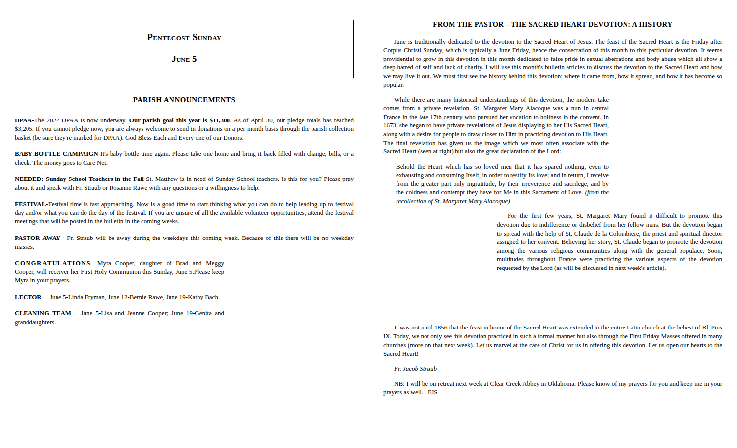Pentecost Sunday
June 5
PARISH ANNOUNCEMENTS
DPAA-The 2022 DPAA is now underway. Our parish goal this year is $11,300. As of April 30, our pledge totals has reached $3,205. If you cannot pledge now, you are always welcome to send in donations on a per-month basis through the parish collection basket (be sure they're marked for DPAA). God Bless Each and Every one of our Donors.
BABY BOTTLE CAMPAIGN-It's baby bottle time again. Please take one home and bring it back filled with change, bills, or a check. The money goes to Care Net.
NEEDED: Sunday School Teachers in the Fall-St. Matthew is in need of Sunday School teachers. Is this for you? Please pray about it and speak with Fr. Straub or Rosanne Rawe with any questions or a willingness to help.
FESTIVAL-Festival time is fast approaching. Now is a good time to start thinking what you can do to help leading up to festival day and/or what you can do the day of the festival. If you are unsure of all the available volunteer opportunities, attend the festival meetings that will be posted in the bulletin in the coming weeks.
PASTOR AWAY—Fr. Straub will be away during the weekdays this coming week. Because of this there will be no weekday masses.
CONGRATULATIONS—Myra Cooper, daughter of Brad and Meggy Cooper, will receiver her First Holy Communion this Sunday, June 5.Please keep Myra in your prayers.
LECTOR— June 5-Linda Fryman, June 12-Bernie Rawe, June 19-Kathy Bach.
CLEANING TEAM— June 5-Lisa and Jeanne Cooper; June 19-Genita and granddaughters.
FROM THE PASTOR – THE SACRED HEART DEVOTION: A HISTORY
June is traditionally dedicated to the devotion to the Sacred Heart of Jesus. The feast of the Sacred Heart is the Friday after Corpus Christi Sunday, which is typically a June Friday, hence the consecration of this month to this particular devotion. It seems providential to grow in this devotion in this month dedicated to false pride in sexual aberrations and body abuse which all show a deep hatred of self and lack of charity. I will use this month's bulletin articles to discuss the devotion to the Sacred Heart and how we may live it out. We must first see the history behind this devotion: where it came from, how it spread, and how it has become so popular.
While there are many historical understandings of this devotion, the modern take comes from a private revelation. St. Margaret Mary Alacoque was a nun in central France in the late 17th century who pursued her vocation to holiness in the convent. In 1673, she began to have private revelations of Jesus displaying to her His Sacred Heart, along with a desire for people to draw closer to Him in practicing devotion to His Heart. The final revelation has given us the image which we most often associate with the Sacred Heart (seen at right) but also the great declaration of the Lord:
Behold the Heart which has so loved men that it has spared nothing, even to exhausting and consuming Itself, in order to testify Its love; and in return, I receive from the greater part only ingratitude, by their irreverence and sacrilege, and by the coldness and contempt they have for Me in this Sacrament of Love. (from the recollection of St. Margaret Mary Alacoque)
For the first few years, St. Margaret Mary found it difficult to promote this devotion due to indifference or disbelief from her fellow nuns. But the devotion began to spread with the help of St. Claude de la Colombiere, the priest and spiritual director assigned to her convent. Believing her story, St. Claude began to promote the devotion among the various religious communities along with the general populace. Soon, multitudes throughout France were practicing the various aspects of the devotion requested by the Lord (as will be discussed in next week's article).
It was not until 1856 that the feast in honor of the Sacred Heart was extended to the entire Latin church at the behest of Bl. Pius IX. Today, we not only see this devotion practiced in such a formal manner but also through the First Friday Masses offered in many churches (more on that next week). Let us marvel at the care of Christ for us in offering this devotion. Let us open our hearts to the Sacred Heart!
Fr. Jacob Straub
NB: I will be on retreat next week at Clear Creek Abbey in Oklahoma. Please know of my prayers for you and keep me in your prayers as well. FJS